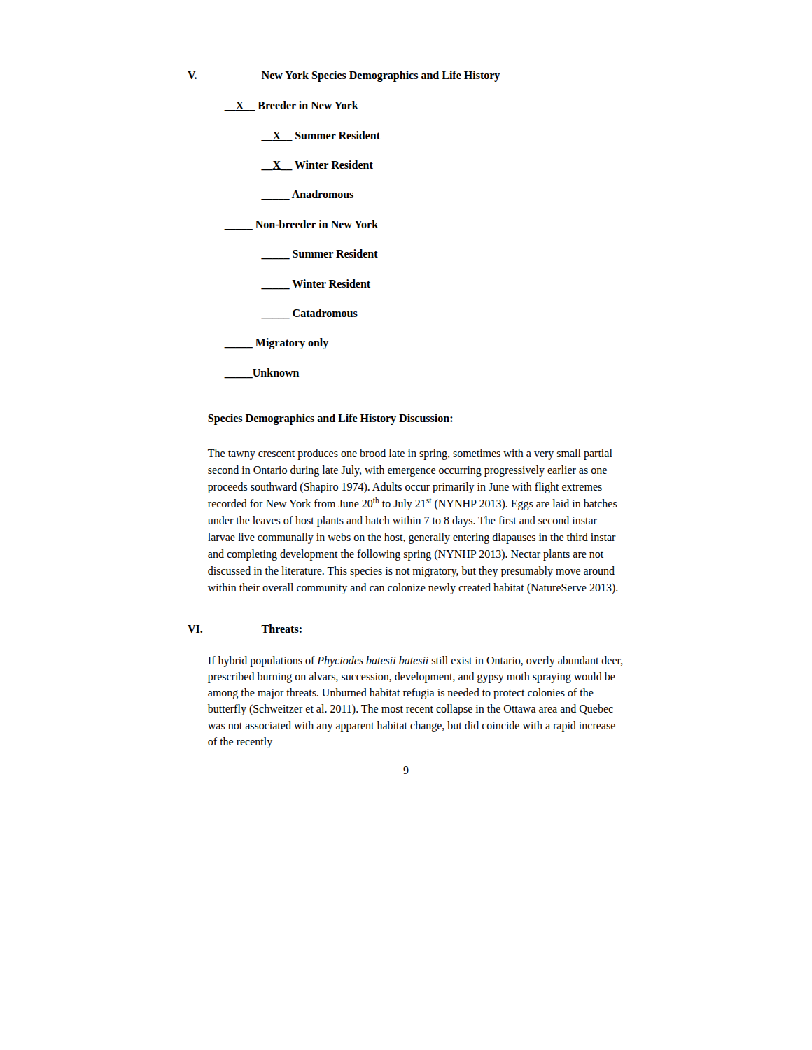V. New York Species Demographics and Life History
__X__ Breeder in New York
__X__ Summer Resident
__X__ Winter Resident
_____ Anadromous
_____ Non-breeder in New York
_____ Summer Resident
_____ Winter Resident
_____ Catadromous
_____ Migratory only
_____Unknown
Species Demographics and Life History Discussion:
The tawny crescent produces one brood late in spring, sometimes with a very small partial second in Ontario during late July, with emergence occurring progressively earlier as one proceeds southward (Shapiro 1974). Adults occur primarily in June with flight extremes recorded for New York from June 20th to July 21st (NYNHP 2013). Eggs are laid in batches under the leaves of host plants and hatch within 7 to 8 days. The first and second instar larvae live communally in webs on the host, generally entering diapauses in the third instar and completing development the following spring (NYNHP 2013). Nectar plants are not discussed in the literature. This species is not migratory, but they presumably move around within their overall community and can colonize newly created habitat (NatureServe 2013).
VI. Threats:
If hybrid populations of Phyciodes batesii batesii still exist in Ontario, overly abundant deer, prescribed burning on alvars, succession, development, and gypsy moth spraying would be among the major threats. Unburned habitat refugia is needed to protect colonies of the butterfly (Schweitzer et al. 2011). The most recent collapse in the Ottawa area and Quebec was not associated with any apparent habitat change, but did coincide with a rapid increase of the recently
9